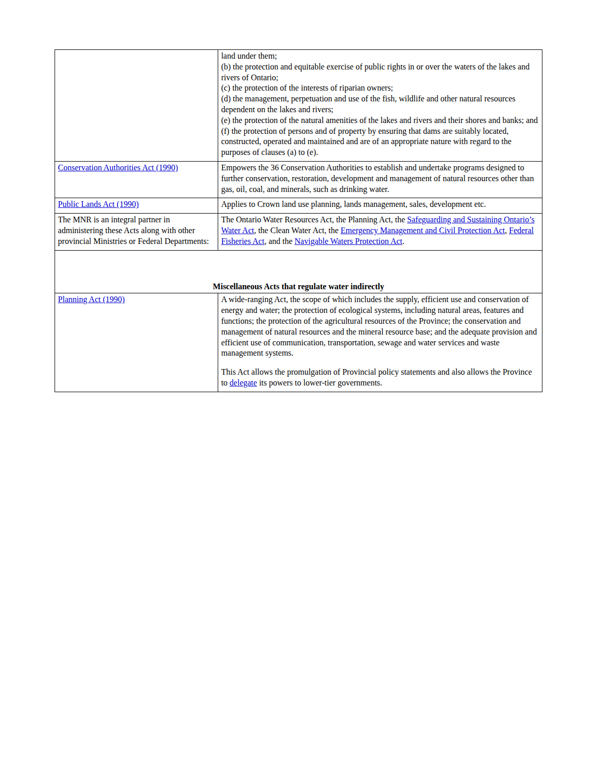| | land under them; (b) the protection and equitable exercise of public rights in or over the waters of the lakes and rivers of Ontario; (c) the protection of the interests of riparian owners; (d) the management, perpetuation and use of the fish, wildlife and other natural resources dependent on the lakes and rivers; (e) the protection of the natural amenities of the lakes and rivers and their shores and banks; and (f) the protection of persons and of property by ensuring that dams are suitably located, constructed, operated and maintained and are of an appropriate nature with regard to the purposes of clauses (a) to (e). |
| Conservation Authorities Act (1990) | Empowers the 36 Conservation Authorities to establish and undertake programs designed to further conservation, restoration, development and management of natural resources other than gas, oil, coal, and minerals, such as drinking water. |
| Public Lands Act (1990) | Applies to Crown land use planning, lands management, sales, development etc. |
| The MNR is an integral partner in administering these Acts along with other provincial Ministries or Federal Departments: | The Ontario Water Resources Act, the Planning Act, the Safeguarding and Sustaining Ontario’s Water Act , the Clean Water Act, the Emergency Management and Civil Protection Act , Federal Fisheries Act , and the Navigable Waters Protection Act . |
| Miscellaneous Acts that regulate water indirectly |
| Planning Act (1990) | A wide-ranging Act, the scope of which includes the supply, efficient use and conservation of energy and water; the protection of ecological systems, including natural areas, features and functions; the protection of the agricultural resources of the Province; the conservation and management of natural resources and the mineral resource base; and the adequate provision and efficient use of communication, transportation, sewage and water services and waste management systems. This Act allows the promulgation of Provincial policy statements and also allows the Province to delegate its powers to lower-tier governments. |